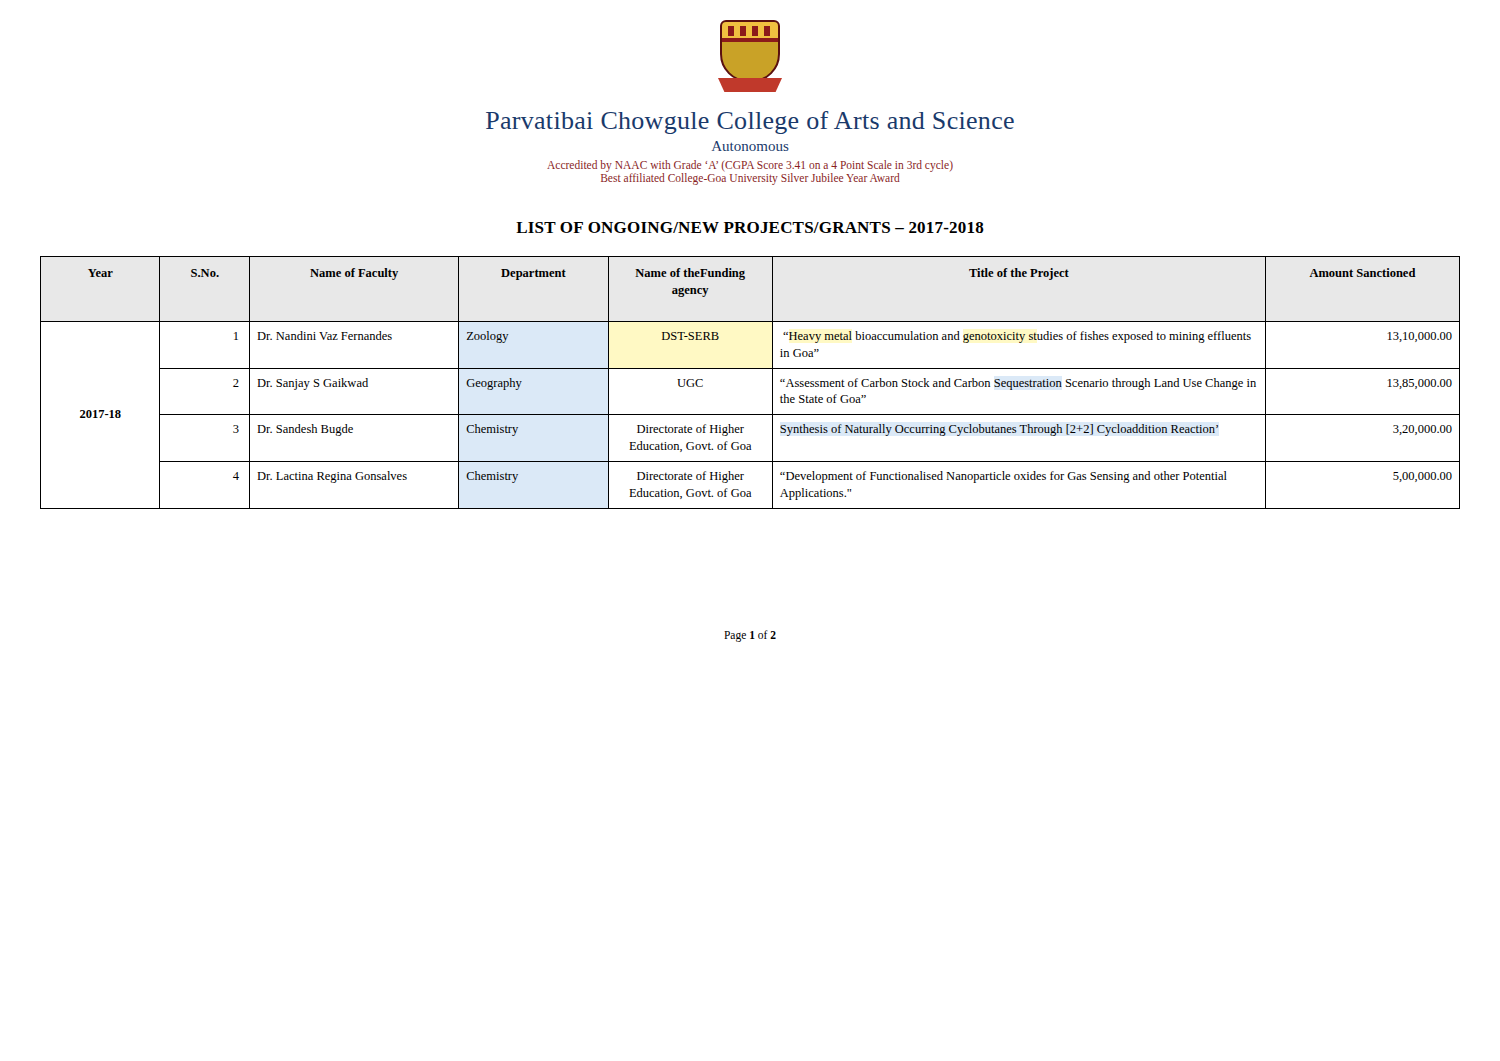Parvatibai Chowgule College of Arts and Science
Autonomous
Accredited by NAAC with Grade ‘A’ (CGPA Score 3.41 on a 4 Point Scale in 3rd cycle)
Best affiliated College-Goa University Silver Jubilee Year Award
LIST OF ONGOING/NEW PROJECTS/GRANTS – 2017-2018
| Year | S.No. | Name of Faculty | Department | Name of theFunding agency | Title of the Project | Amount Sanctioned |
| --- | --- | --- | --- | --- | --- | --- |
| 2017-18 | 1 | Dr. Nandini Vaz Fernandes | Zoology | DST-SERB | “ Heavy metal bioaccumulation and genotoxicity st udies of fishes exposed to mining effluents in Goa” | 13,10,000.00 |
| 2 | Dr. Sanjay S Gaikwad | Geography | UGC | “Assessment of Carbon Stock and Carbon Sequestration Scenario through Land Use Change in the State of Goa” | 13,85,000.00 |
| 3 | Dr. Sandesh Bugde | Chemistry | Directorate of Higher Education, Govt. of Goa | Synthesis of Naturally Occurring Cyclobutanes Through [2+2] Cycloaddition Reaction’ | 3,20,000.00 |
| 4 | Dr. Lactina Regina Gonsalves | Chemistry | Directorate of Higher Education, Govt. of Goa | “Development of Functionalised Nanoparticle oxides for Gas Sensing and other Potential Applications." | 5,00,000.00 |
Page 1 of 2